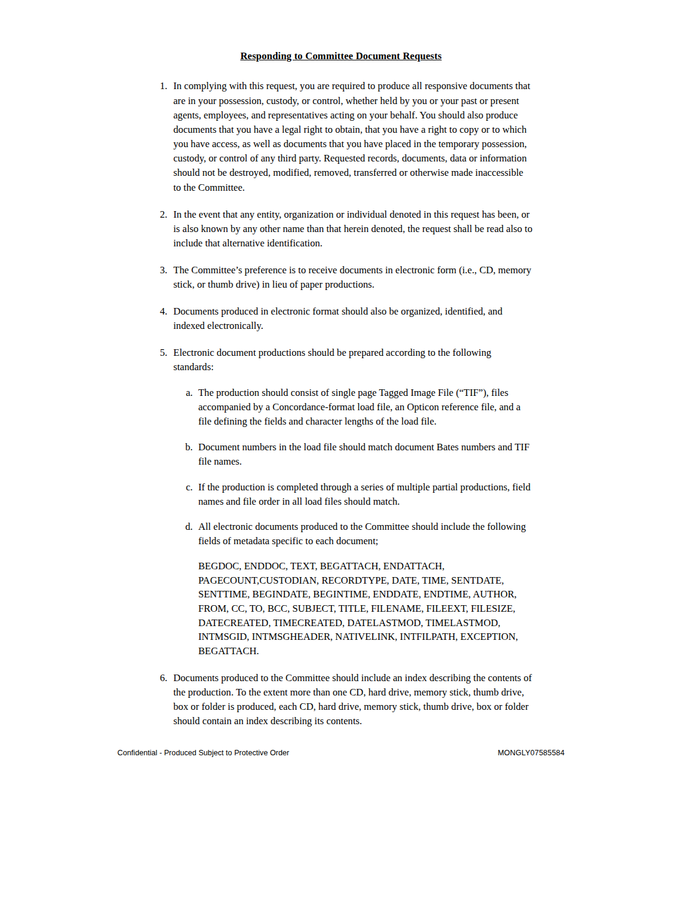Responding to Committee Document Requests
In complying with this request, you are required to produce all responsive documents that are in your possession, custody, or control, whether held by you or your past or present agents, employees, and representatives acting on your behalf. You should also produce documents that you have a legal right to obtain, that you have a right to copy or to which you have access, as well as documents that you have placed in the temporary possession, custody, or control of any third party. Requested records, documents, data or information should not be destroyed, modified, removed, transferred or otherwise made inaccessible to the Committee.
In the event that any entity, organization or individual denoted in this request has been, or is also known by any other name than that herein denoted, the request shall be read also to include that alternative identification.
The Committee’s preference is to receive documents in electronic form (i.e., CD, memory stick, or thumb drive) in lieu of paper productions.
Documents produced in electronic format should also be organized, identified, and indexed electronically.
Electronic document productions should be prepared according to the following standards:
The production should consist of single page Tagged Image File (“TIF”), files accompanied by a Concordance-format load file, an Opticon reference file, and a file defining the fields and character lengths of the load file.
Document numbers in the load file should match document Bates numbers and TIF file names.
If the production is completed through a series of multiple partial productions, field names and file order in all load files should match.
All electronic documents produced to the Committee should include the following fields of metadata specific to each document;
BEGDOC, ENDDOC, TEXT, BEGATTACH, ENDATTACH, PAGECOUNT,CUSTODIAN, RECORDTYPE, DATE, TIME, SENTDATE, SENTTIME, BEGINDATE, BEGINTIME, ENDDATE, ENDTIME, AUTHOR, FROM, CC, TO, BCC, SUBJECT, TITLE, FILENAME, FILEEXT, FILESIZE, DATECREATED, TIMECREATED, DATELASTMOD, TIMELASTMOD, INTMSGID, INTMSGHEADER, NATIVELINK, INTFILPATH, EXCEPTION, BEGATTACH.
Documents produced to the Committee should include an index describing the contents of the production. To the extent more than one CD, hard drive, memory stick, thumb drive, box or folder is produced, each CD, hard drive, memory stick, thumb drive, box or folder should contain an index describing its contents.
Confidential - Produced Subject to Protective Order
MONGLY07585584